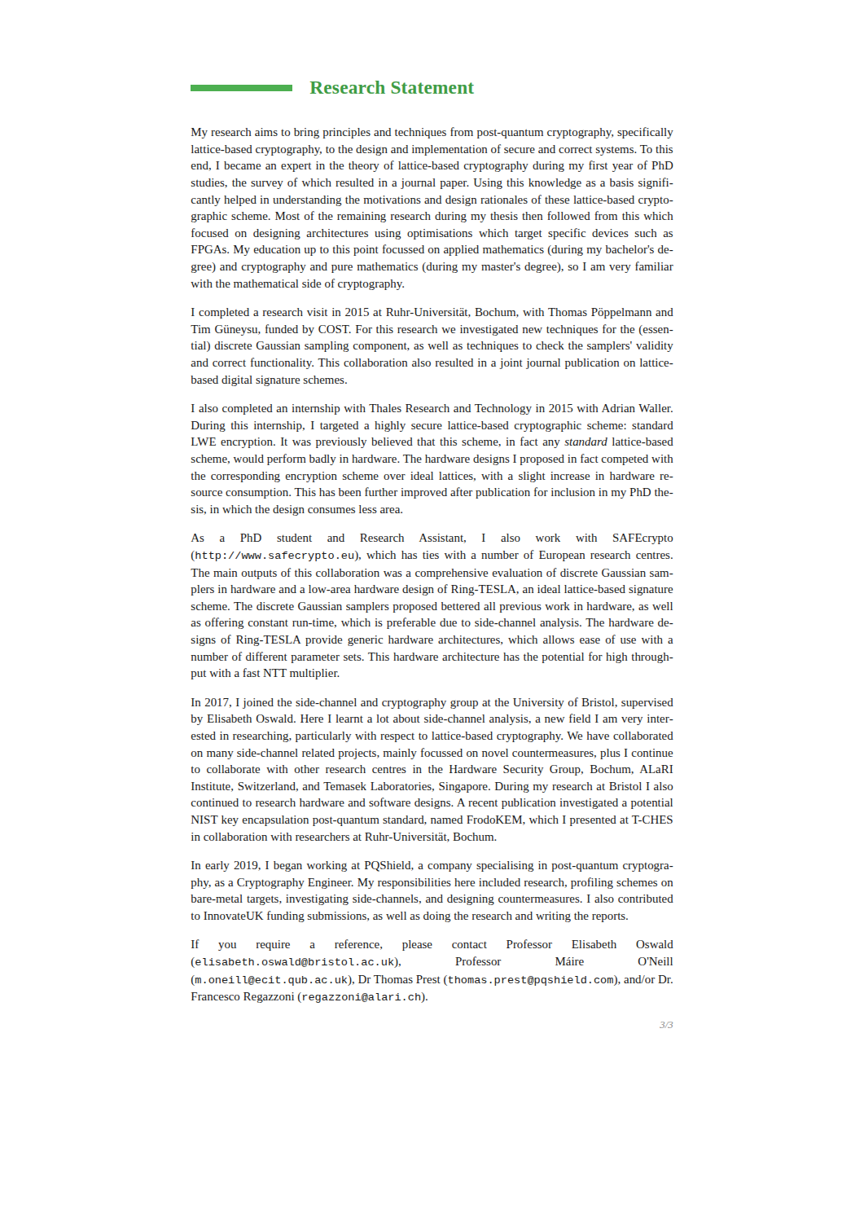Research Statement
My research aims to bring principles and techniques from post-quantum cryptography, specifically lattice-based cryptography, to the design and implementation of secure and correct systems. To this end, I became an expert in the theory of lattice-based cryptography during my first year of PhD studies, the survey of which resulted in a journal paper. Using this knowledge as a basis significantly helped in understanding the motivations and design rationales of these lattice-based cryptographic scheme. Most of the remaining research during my thesis then followed from this which focused on designing architectures using optimisations which target specific devices such as FPGAs. My education up to this point focussed on applied mathematics (during my bachelor's degree) and cryptography and pure mathematics (during my master's degree), so I am very familiar with the mathematical side of cryptography.
I completed a research visit in 2015 at Ruhr-Universität, Bochum, with Thomas Pöppelmann and Tim Güneysu, funded by COST. For this research we investigated new techniques for the (essential) discrete Gaussian sampling component, as well as techniques to check the samplers' validity and correct functionality. This collaboration also resulted in a joint journal publication on lattice-based digital signature schemes.
I also completed an internship with Thales Research and Technology in 2015 with Adrian Waller. During this internship, I targeted a highly secure lattice-based cryptographic scheme: standard LWE encryption. It was previously believed that this scheme, in fact any standard lattice-based scheme, would perform badly in hardware. The hardware designs I proposed in fact competed with the corresponding encryption scheme over ideal lattices, with a slight increase in hardware resource consumption. This has been further improved after publication for inclusion in my PhD thesis, in which the design consumes less area.
As a PhD student and Research Assistant, I also work with SAFEcrypto (http://www.safecrypto.eu), which has ties with a number of European research centres. The main outputs of this collaboration was a comprehensive evaluation of discrete Gaussian samplers in hardware and a low-area hardware design of Ring-TESLA, an ideal lattice-based signature scheme. The discrete Gaussian samplers proposed bettered all previous work in hardware, as well as offering constant run-time, which is preferable due to side-channel analysis. The hardware designs of Ring-TESLA provide generic hardware architectures, which allows ease of use with a number of different parameter sets. This hardware architecture has the potential for high throughput with a fast NTT multiplier.
In 2017, I joined the side-channel and cryptography group at the University of Bristol, supervised by Elisabeth Oswald. Here I learnt a lot about side-channel analysis, a new field I am very interested in researching, particularly with respect to lattice-based cryptography. We have collaborated on many side-channel related projects, mainly focussed on novel countermeasures, plus I continue to collaborate with other research centres in the Hardware Security Group, Bochum, ALaRI Institute, Switzerland, and Temasek Laboratories, Singapore. During my research at Bristol I also continued to research hardware and software designs. A recent publication investigated a potential NIST key encapsulation post-quantum standard, named FrodoKEM, which I presented at T-CHES in collaboration with researchers at Ruhr-Universität, Bochum.
In early 2019, I began working at PQShield, a company specialising in post-quantum cryptography, as a Cryptography Engineer. My responsibilities here included research, profiling schemes on bare-metal targets, investigating side-channels, and designing countermeasures. I also contributed to InnovateUK funding submissions, as well as doing the research and writing the reports.
If you require a reference, please contact Professor Elisabeth Oswald (elisabeth.oswald@bristol.ac.uk), Professor Máire O'Neill (m.oneill@ecit.qub.ac.uk), Dr Thomas Prest (thomas.prest@pqshield.com), and/or Dr. Francesco Regazzoni (regazzoni@alari.ch).
3/3